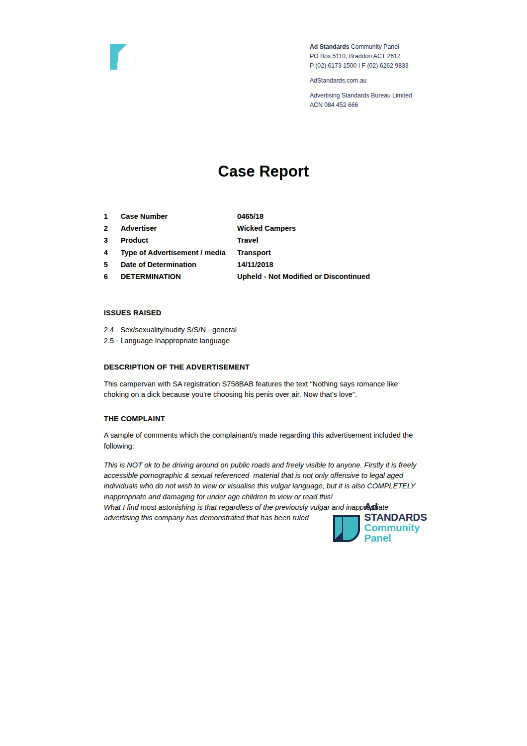Ad Standards Community Panel
PO Box 5110, Braddon ACT 2612
P (02) 6173 1500 I F (02) 6262 9833
AdStandards.com.au
Advertising Standards Bureau Limited
ACN 084 452 666
Case Report
| 1 | Case Number | 0465/18 |
| 2 | Advertiser | Wicked Campers |
| 3 | Product | Travel |
| 4 | Type of Advertisement / media | Transport |
| 5 | Date of Determination | 14/11/2018 |
| 6 | DETERMINATION | Upheld - Not Modified or Discontinued |
ISSUES RAISED
2.4 - Sex/sexuality/nudity S/S/N - general
2.5 - Language Inappropriate language
DESCRIPTION OF THE ADVERTISEMENT
This campervan with SA registration S758BAB features the text "Nothing says romance like choking on a dick because you're choosing his penis over air. Now that's love".
THE COMPLAINT
A sample of comments which the complainant/s made regarding this advertisement included the following:
This is NOT ok to be driving around on public roads and freely visible to anyone. Firstly it is freely accessible pornographic & sexual referenced material that is not only offensive to legal aged individuals who do not wish to view or visualise this vulgar language, but it is also COMPLETELY inappropriate and damaging for under age children to view or read this!
What I find most astonishing is that regardless of the previously vulgar and inappropriate advertising this company has demonstrated that has been ruled
Ad
STANDARDS
Community
Panel